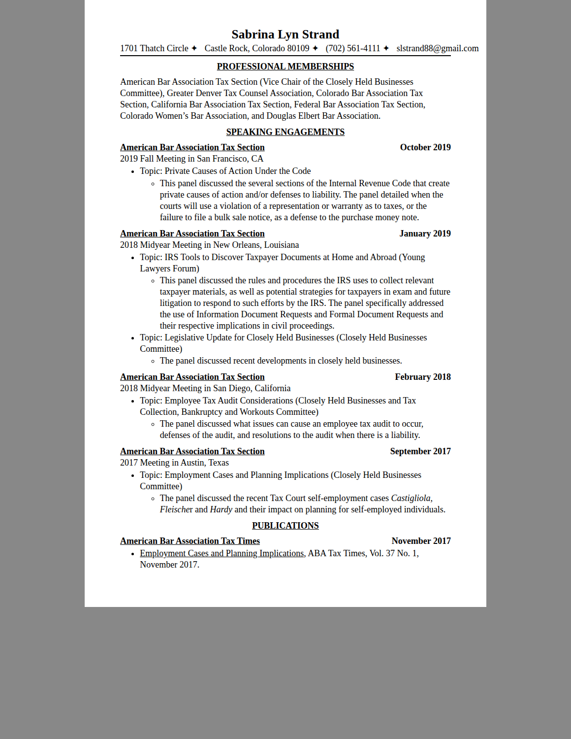Sabrina Lyn Strand
1701 Thatch Circle ✦ Castle Rock, Colorado 80109 ✦ (702) 561-4111 ✦ slstrand88@gmail.com
PROFESSIONAL MEMBERSHIPS
American Bar Association Tax Section (Vice Chair of the Closely Held Businesses Committee), Greater Denver Tax Counsel Association, Colorado Bar Association Tax Section, California Bar Association Tax Section, Federal Bar Association Tax Section, Colorado Women’s Bar Association, and Douglas Elbert Bar Association.
SPEAKING ENGAGEMENTS
American Bar Association Tax Section October 2019
2019 Fall Meeting in San Francisco, CA
Topic: Private Causes of Action Under the Code
This panel discussed the several sections of the Internal Revenue Code that create private causes of action and/or defenses to liability. The panel detailed when the courts will use a violation of a representation or warranty as to taxes, or the failure to file a bulk sale notice, as a defense to the purchase money note.
American Bar Association Tax Section January 2019
2018 Midyear Meeting in New Orleans, Louisiana
Topic: IRS Tools to Discover Taxpayer Documents at Home and Abroad (Young Lawyers Forum)
This panel discussed the rules and procedures the IRS uses to collect relevant taxpayer materials, as well as potential strategies for taxpayers in exam and future litigation to respond to such efforts by the IRS. The panel specifically addressed the use of Information Document Requests and Formal Document Requests and their respective implications in civil proceedings.
Topic: Legislative Update for Closely Held Businesses (Closely Held Businesses Committee)
The panel discussed recent developments in closely held businesses.
American Bar Association Tax Section February 2018
2018 Midyear Meeting in San Diego, California
Topic: Employee Tax Audit Considerations (Closely Held Businesses and Tax Collection, Bankruptcy and Workouts Committee)
The panel discussed what issues can cause an employee tax audit to occur, defenses of the audit, and resolutions to the audit when there is a liability.
American Bar Association Tax Section September 2017
2017 Meeting in Austin, Texas
Topic: Employment Cases and Planning Implications (Closely Held Businesses Committee)
The panel discussed the recent Tax Court self-employment cases Castigliola, Fleischer and Hardy and their impact on planning for self-employed individuals.
PUBLICATIONS
American Bar Association Tax Times November 2017
Employment Cases and Planning Implications, ABA Tax Times, Vol. 37 No. 1, November 2017.